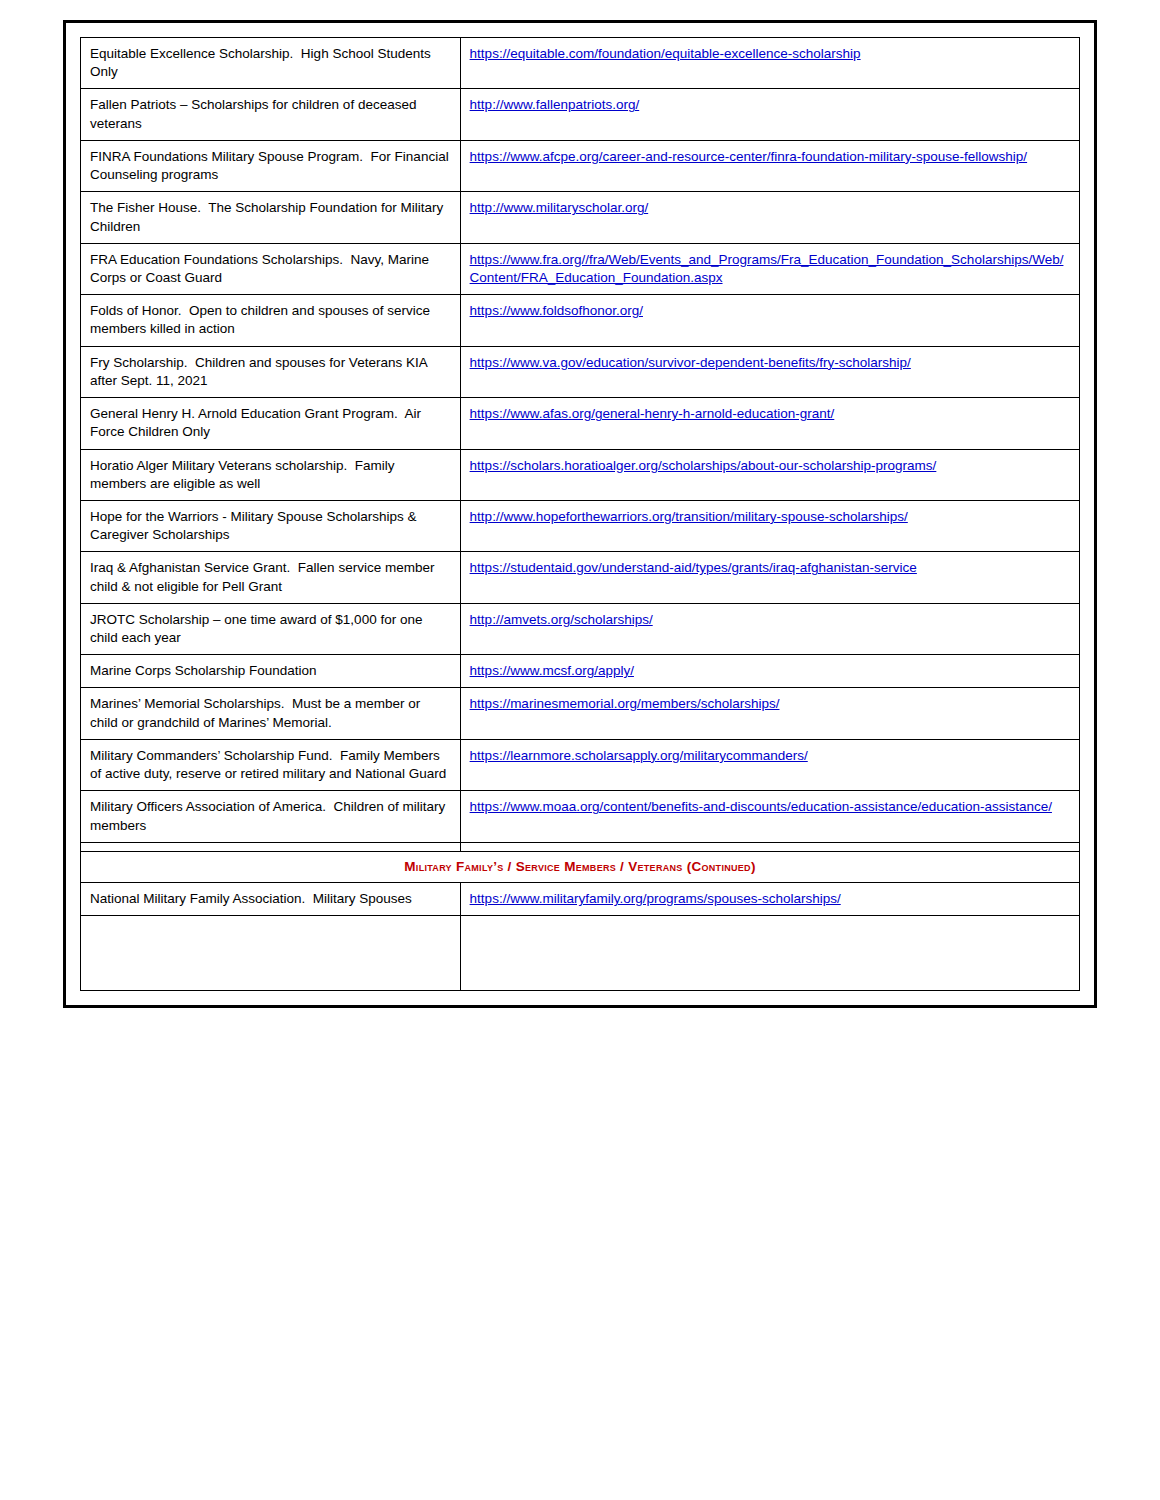| Equitable Excellence Scholarship. High School Students Only | https://equitable.com/foundation/equitable-excellence-scholarship |
| Fallen Patriots – Scholarships for children of deceased veterans | http://www.fallenpatriots.org/ |
| FINRA Foundations Military Spouse Program. For Financial Counseling programs | https://www.afcpe.org/career-and-resource-center/finra-foundation-military-spouse-fellowship/ |
| The Fisher House. The Scholarship Foundation for Military Children | http://www.militaryscholar.org/ |
| FRA Education Foundations Scholarships. Navy, Marine Corps or Coast Guard | https://www.fra.org//fra/Web/Events_and_Programs/Fra_Education_Foundation_Scholarships/Web/Content/FRA_Education_Foundation.aspx |
| Folds of Honor. Open to children and spouses of service members killed in action | https://www.foldsofhonor.org/ |
| Fry Scholarship. Children and spouses for Veterans KIA after Sept. 11, 2021 | https://www.va.gov/education/survivor-dependent-benefits/fry-scholarship/ |
| General Henry H. Arnold Education Grant Program. Air Force Children Only | https://www.afas.org/general-henry-h-arnold-education-grant/ |
| Horatio Alger Military Veterans scholarship. Family members are eligible as well | https://scholars.horatioalger.org/scholarships/about-our-scholarship-programs/ |
| Hope for the Warriors - Military Spouse Scholarships & Caregiver Scholarships | http://www.hopeforthewarriors.org/transition/military-spouse-scholarships/ |
| Iraq & Afghanistan Service Grant. Fallen service member child & not eligible for Pell Grant | https://studentaid.gov/understand-aid/types/grants/iraq-afghanistan-service |
| JROTC Scholarship – one time award of $1,000 for one child each year | http://amvets.org/scholarships/ |
| Marine Corps Scholarship Foundation | https://www.mcsf.org/apply/ |
| Marines’ Memorial Scholarships. Must be a member or child or grandchild of Marines’ Memorial. | https://marinesmemorial.org/members/scholarships/ |
| Military Commanders’ Scholarship Fund. Family Members of active duty, reserve or retired military and National Guard | https://learnmore.scholarsapply.org/militarycommanders/ |
| Military Officers Association of America. Children of military members | https://www.moaa.org/content/benefits-and-discounts/education-assistance/education-assistance/ |
| Military Family’s / Service Members / Veterans (Continued) |
| National Military Family Association. Military Spouses | https://www.militaryfamily.org/programs/spouses-scholarships/ |